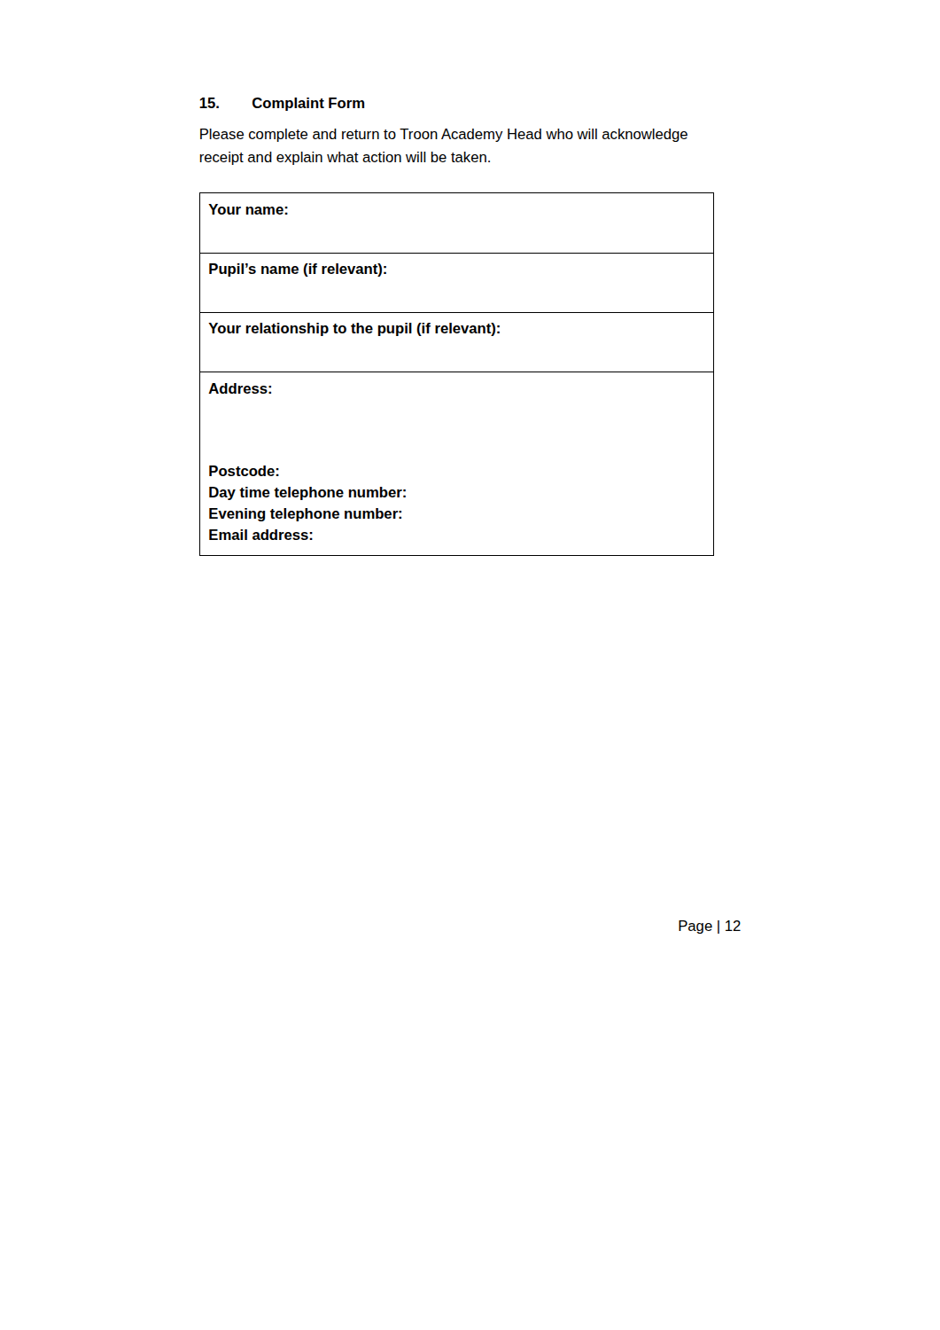15. Complaint Form
Please complete and return to Troon Academy Head who will acknowledge receipt and explain what action will be taken.
| Your name: |
| Pupil’s name (if relevant): |
| Your relationship to the pupil (if relevant): |
| Address: Postcode: Day time telephone number: Evening telephone number: Email address: |
Page | 12